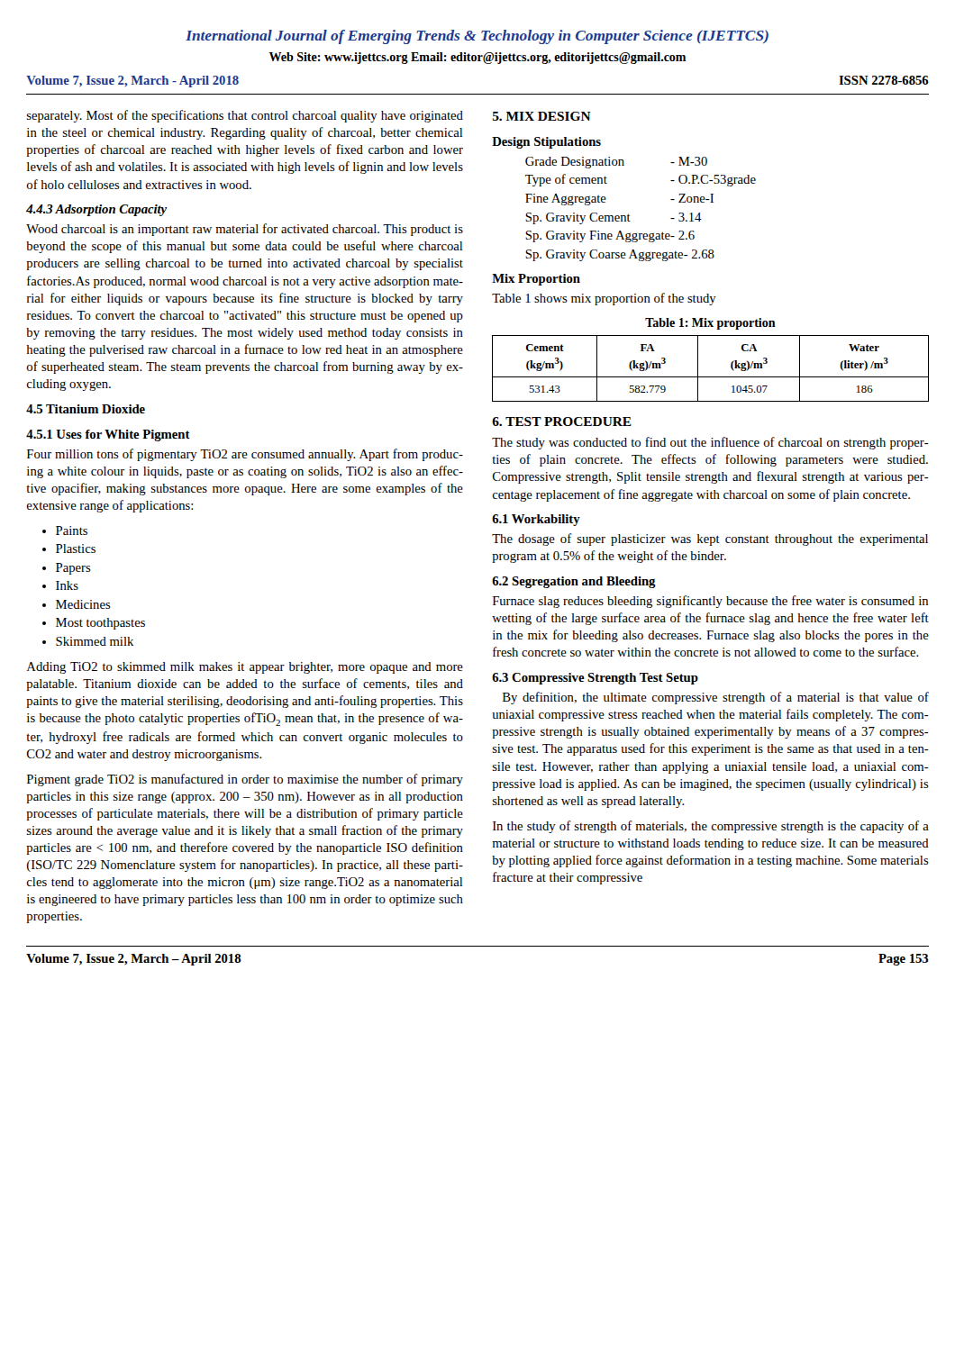International Journal of Emerging Trends & Technology in Computer Science (IJETTCS)
Web Site: www.ijettcs.org Email: editor@ijettcs.org, editorijettcs@gmail.com
Volume 7, Issue 2, March - April 2018 ISSN 2278-6856
separately. Most of the specifications that control charcoal quality have originated in the steel or chemical industry. Regarding quality of charcoal, better chemical properties of charcoal are reached with higher levels of fixed carbon and lower levels of ash and volatiles. It is associated with high levels of lignin and low levels of holo celluloses and extractives in wood.
4.4.3 Adsorption Capacity
Wood charcoal is an important raw material for activated charcoal. This product is beyond the scope of this manual but some data could be useful where charcoal producers are selling charcoal to be turned into activated charcoal by specialist factories.As produced, normal wood charcoal is not a very active adsorption material for either liquids or vapours because its fine structure is blocked by tarry residues. To convert the charcoal to "activated" this structure must be opened up by removing the tarry residues. The most widely used method today consists in heating the pulverised raw charcoal in a furnace to low red heat in an atmosphere of superheated steam. The steam prevents the charcoal from burning away by excluding oxygen.
4.5 Titanium Dioxide
4.5.1 Uses for White Pigment
Four million tons of pigmentary TiO2 are consumed annually. Apart from producing a white colour in liquids, paste or as coating on solids, TiO2 is also an effective opacifier, making substances more opaque. Here are some examples of the extensive range of applications:
Paints
Plastics
Papers
Inks
Medicines
Most toothpastes
Skimmed milk
Adding TiO2 to skimmed milk makes it appear brighter, more opaque and more palatable. Titanium dioxide can be added to the surface of cements, tiles and paints to give the material sterilising, deodorising and anti-fouling properties. This is because the photo catalytic properties ofTiO2 mean that, in the presence of water, hydroxyl free radicals are formed which can convert organic molecules to CO2 and water and destroy microorganisms.
Pigment grade TiO2 is manufactured in order to maximise the number of primary particles in this size range (approx. 200 – 350 nm). However as in all production processes of particulate materials, there will be a distribution of primary particle sizes around the average value and it is likely that a small fraction of the primary particles are < 100 nm, and therefore covered by the nanoparticle ISO definition (ISO/TC 229 Nomenclature system for nanoparticles). In practice, all these particles tend to agglomerate into the micron (μm) size range.TiO2 as a nanomaterial is engineered to have primary particles less than 100 nm in order to optimize such properties.
5. MIX DESIGN
Design Stipulations
Grade Designation- M-30
Type of cement- O.P.C-53grade
Fine Aggregate- Zone-I
Sp. Gravity Cement- 3.14
Sp. Gravity Fine Aggregate- 2.6
Sp. Gravity Coarse Aggregate- 2.68
Mix Proportion
Table 1 shows mix proportion of the study
Table 1: Mix proportion
| Cement (kg/m 3 ) | FA (kg)/m 3 | CA (kg)/m 3 | Water (liter) /m 3 |
| --- | --- | --- | --- |
| 531.43 | 582.779 | 1045.07 | 186 |
6. TEST PROCEDURE
The study was conducted to find out the influence of charcoal on strength properties of plain concrete. The effects of following parameters were studied. Compressive strength, Split tensile strength and flexural strength at various percentage replacement of fine aggregate with charcoal on some of plain concrete.
6.1 Workability
The dosage of super plasticizer was kept constant throughout the experimental program at 0.5% of the weight of the binder.
6.2 Segregation and Bleeding
Furnace slag reduces bleeding significantly because the free water is consumed in wetting of the large surface area of the furnace slag and hence the free water left in the mix for bleeding also decreases. Furnace slag also blocks the pores in the fresh concrete so water within the concrete is not allowed to come to the surface.
6.3 Compressive Strength Test Setup
By definition, the ultimate compressive strength of a material is that value of uniaxial compressive stress reached when the material fails completely. The compressive strength is usually obtained experimentally by means of a 37 compressive test. The apparatus used for this experiment is the same as that used in a tensile test. However, rather than applying a uniaxial tensile load, a uniaxial compressive load is applied. As can be imagined, the specimen (usually cylindrical) is shortened as well as spread laterally.
In the study of strength of materials, the compressive strength is the capacity of a material or structure to withstand loads tending to reduce size. It can be measured by plotting applied force against deformation in a testing machine. Some materials fracture at their compressive
Volume 7, Issue 2, March – April 2018 Page 153